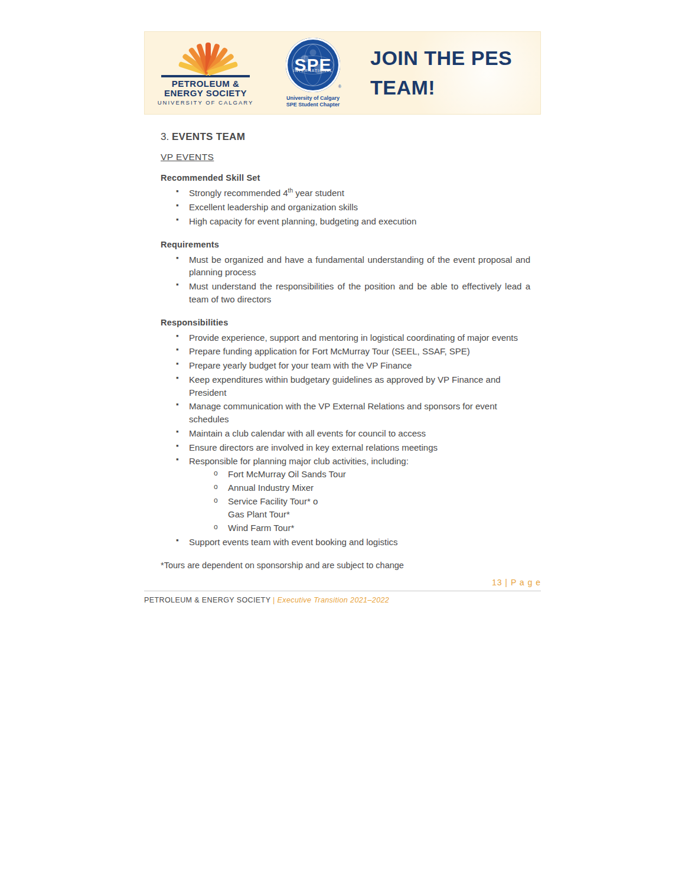PETROLEUM &
ENERGY SOCIETY
UNIVERSITY OF CALGARY
SPE
INTERNATIONAL
®
University of Calgary
SPE Student Chapter
JOIN THE PES TEAM!
3. EVENTS TEAM
VP EVENTS
Recommended Skill Set
Strongly recommended 4th year student
Excellent leadership and organization skills
High capacity for event planning, budgeting and execution
Requirements
Must be organized and have a fundamental understanding of the event proposal and planning process
Must understand the responsibilities of the position and be able to effectively lead a team of two directors
Responsibilities
Provide experience, support and mentoring in logistical coordinating of major events
Prepare funding application for Fort McMurray Tour (SEEL, SSAF, SPE)
Prepare yearly budget for your team with the VP Finance
Keep expenditures within budgetary guidelines as approved by VP Finance and President
Manage communication with the VP External Relations and sponsors for event schedules
Maintain a club calendar with all events for council to access
Ensure directors are involved in key external relations meetings
Responsible for planning major club activities, including:
Fort McMurray Oil Sands Tour
Annual Industry Mixer
Service Facility Tour* o
Gas Plant Tour*
Wind Farm Tour*
Support events team with event booking and logistics
*Tours are dependent on sponsorship and are subject to change
13 | P a g e
PETROLEUM & ENERGY SOCIETY | Executive Transition 2021–2022